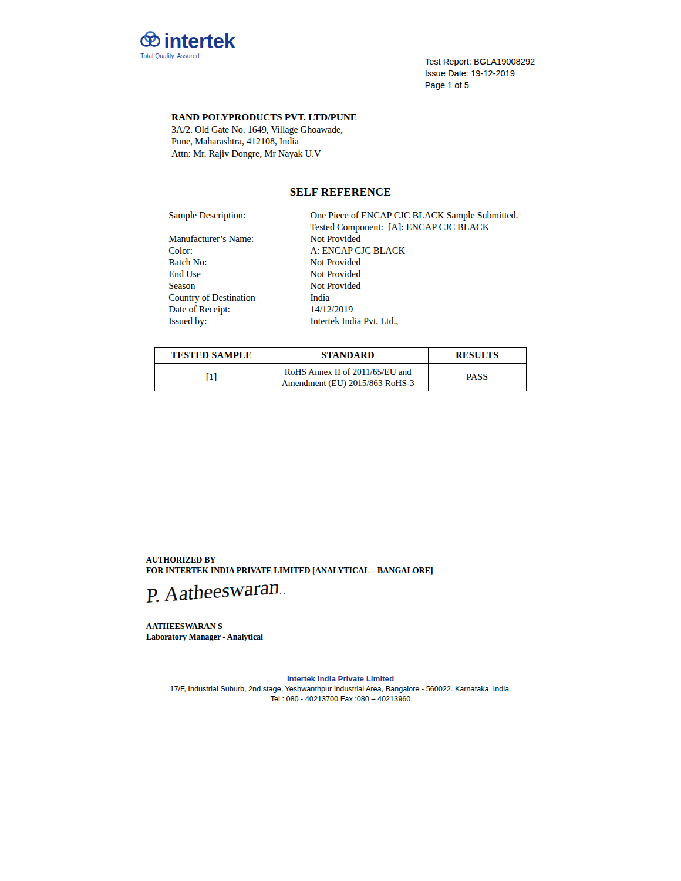intertek
Total Quality. Assured.
Test Report: BGLA19008292
Issue Date: 19-12-2019
Page 1 of 5
RAND POLYPRODUCTS PVT. LTD/PUNE
3A/2. Old Gate No. 1649, Village Ghoawade,
Pune, Maharashtra, 412108, India
Attn: Mr. Rajiv Dongre, Mr Nayak U.V
SELF REFERENCE
| Sample Description: | One Piece of ENCAP CJC BLACK Sample Submitted. |
| | Tested Component: [A]: ENCAP CJC BLACK |
| Manufacturer’s Name: | Not Provided |
| Color: | A: ENCAP CJC BLACK |
| Batch No: | Not Provided |
| End Use | Not Provided |
| Season | Not Provided |
| Country of Destination | India |
| Date of Receipt: | 14/12/2019 |
| Issued by: | Intertek India Pvt. Ltd., |
| TESTED SAMPLE | STANDARD | RESULTS |
| --- | --- | --- |
| [1] | RoHS Annex II of 2011/65/EU and Amendment (EU) 2015/863 RoHS-3 | PASS |
AUTHORIZED BY
FOR INTERTEK INDIA PRIVATE LIMITED [ANALYTICAL – BANGALORE]
P. Aatheeswaran..
AATHEESWARAN S
Laboratory Manager - Analytical
Intertek India Private Limited
17/F, Industrial Suburb, 2nd stage, Yeshwanthpur Industrial Area, Bangalore - 560022. Karnataka. India.
Tel : 080 - 40213700 Fax :080 – 40213960